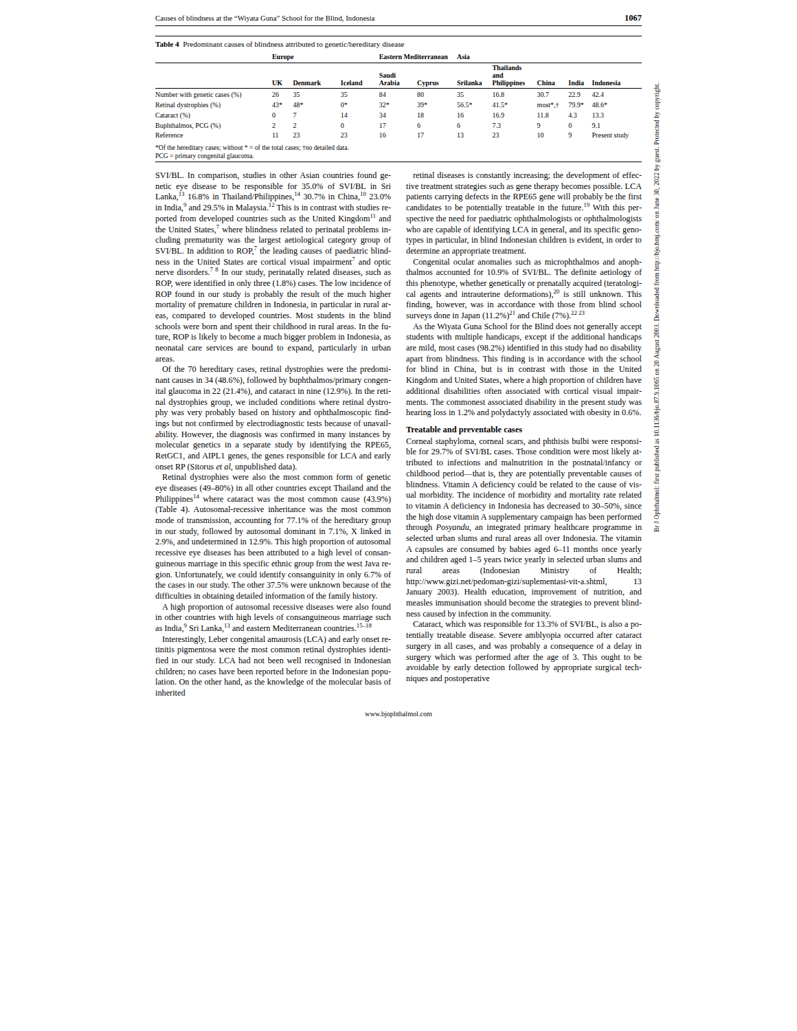Causes of blindness at the “Wiyata Guna” School for the Blind, Indonesia 1067
Table 4 Predominant causes of blindness attributed to genetic/hereditary disease
| | Europe | Eastern Mediterranean | Asia |
| --- | --- | --- | --- |
| | UK | Denmark | Iceland | Saudi Arabia | Cyprus | Srilanka | Thailands and Philippines | China | India | Indonesia |
| Number with genetic cases (%) | 26 | 35 | 35 | 84 | 80 | 35 | 16.8 | 30.7 | 22.9 | 42.4 |
| Retinal dystrophies (%) | 43* | 48* | 0* | 32* | 39* | 56.5* | 41.5* | most*,† | 79.9* | 48.6* |
| Cataract (%) | 0 | 7 | 14 | 34 | 18 | 16 | 16.9 | 11.8 | 4.3 | 13.3 |
| Buphthalmos, PCG (%) | 2 | 2 | 0 | 17 | 6 | 6 | 7.3 | 9 | 0 | 9.1 |
| Reference | 11 | 23 | 23 | 16 | 17 | 13 | 23 | 10 | 9 | Present study |
*Of the hereditary cases; without * = of the total cases; †no detailed data.
PCG = primary congenital glaucoma.
SVI/BL. In comparison, studies in other Asian countries found genetic eye disease to be responsible for 35.0% of SVI/BL in Sri Lanka,13 16.8% in Thailand/Philippines,14 30.7% in China,10 23.0% in India,9 and 29.5% in Malaysia.12 This is in contrast with studies reported from developed countries such as the United Kingdom11 and the United States,7 where blindness related to perinatal problems including prematurity was the largest aetiological category group of SVI/BL. In addition to ROP,7 the leading causes of paediatric blindness in the United States are cortical visual impairment7 and optic nerve disorders.7 8 In our study, perinatally related diseases, such as ROP, were identified in only three (1.8%) cases. The low incidence of ROP found in our study is probably the result of the much higher mortality of premature children in Indonesia, in particular in rural areas, compared to developed countries. Most students in the blind schools were born and spent their childhood in rural areas. In the future, ROP is likely to become a much bigger problem in Indonesia, as neonatal care services are bound to expand, particularly in urban areas.
Of the 70 hereditary cases, retinal dystrophies were the predominant causes in 34 (48.6%), followed by buphthalmos/primary congenital glaucoma in 22 (21.4%), and cataract in nine (12.9%). In the retinal dystrophies group, we included conditions where retinal dystrophy was very probably based on history and ophthalmoscopic findings but not confirmed by electrodiagnostic tests because of unavailability. However, the diagnosis was confirmed in many instances by molecular genetics in a separate study by identifying the RPE65, RetGC1, and AIPL1 genes, the genes responsible for LCA and early onset RP (Sitorus et al, unpublished data).
Retinal dystrophies were also the most common form of genetic eye diseases (49–80%) in all other countries except Thailand and the Philippines14 where cataract was the most common cause (43.9%) (Table 4). Autosomal-recessive inheritance was the most common mode of transmission, accounting for 77.1% of the hereditary group in our study, followed by autosomal dominant in 7.1%, X linked in 2.9%, and undetermined in 12.9%. This high proportion of autosomal recessive eye diseases has been attributed to a high level of consanguineous marriage in this specific ethnic group from the west Java region. Unfortunately, we could identify consanguinity in only 6.7% of the cases in our study. The other 37.5% were unknown because of the difficulties in obtaining detailed information of the family history.
A high proportion of autosomal recessive diseases were also found in other countries with high levels of consanguineous marriage such as India,9 Sri Lanka,13 and eastern Mediterranean countries.15–18
Interestingly, Leber congenital amaurosis (LCA) and early onset retinitis pigmentosa were the most common retinal dystrophies identified in our study. LCA had not been well recognised in Indonesian children; no cases have been reported before in the Indonesian population. On the other hand, as the knowledge of the molecular basis of inherited
retinal diseases is constantly increasing; the development of effective treatment strategies such as gene therapy becomes possible. LCA patients carrying defects in the RPE65 gene will probably be the first candidates to be potentially treatable in the future.19 With this perspective the need for paediatric ophthalmologists or ophthalmologists who are capable of identifying LCA in general, and its specific genotypes in particular, in blind Indonesian children is evident, in order to determine an appropriate treatment.
Congenital ocular anomalies such as microphthalmos and anophthalmos accounted for 10.9% of SVI/BL. The definite aetiology of this phenotype, whether genetically or prenatally acquired (teratological agents and intrauterine deformations),20 is still unknown. This finding, however, was in accordance with those from blind school surveys done in Japan (11.2%)21 and Chile (7%).22 23
As the Wiyata Guna School for the Blind does not generally accept students with multiple handicaps, except if the additional handicaps are mild, most cases (98.2%) identified in this study had no disability apart from blindness. This finding is in accordance with the school for blind in China, but is in contrast with those in the United Kingdom and United States, where a high proportion of children have additional disabilities often associated with cortical visual impairments. The commonest associated disability in the present study was hearing loss in 1.2% and polydactyly associated with obesity in 0.6%.
Treatable and preventable cases
Corneal staphyloma, corneal scars, and phthisis bulbi were responsible for 29.7% of SVI/BL cases. Those condition were most likely attributed to infections and malnutrition in the postnatal/infancy or childhood period—that is, they are potentially preventable causes of blindness. Vitamin A deficiency could be related to the cause of visual morbidity. The incidence of morbidity and mortality rate related to vitamin A deficiency in Indonesia has decreased to 30–50%, since the high dose vitamin A supplementary campaign has been performed through Posyandu, an integrated primary healthcare programme in selected urban slums and rural areas all over Indonesia. The vitamin A capsules are consumed by babies aged 6–11 months once yearly and children aged 1–5 years twice yearly in selected urban slums and rural areas (Indonesian Ministry of Health; http://www.gizi.net/pedoman-gizi/suplementasi-vit-a.shtml, 13 January 2003). Health education, improvement of nutrition, and measles immunisation should become the strategies to prevent blindness caused by infection in the community.
Cataract, which was responsible for 13.3% of SVI/BL, is also a potentially treatable disease. Severe amblyopia occurred after cataract surgery in all cases, and was probably a consequence of a delay in surgery which was performed after the age of 3. This ought to be avoidable by early detection followed by appropriate surgical techniques and postoperative
Br J Ophthalmol: first published as 10.1136/bjo.87.9.1065 on 20 August 2003. Downloaded from http://bjo.bmj.com/ on June 30, 2022 by guest. Protected by copyright.
www.bjophthalmol.com